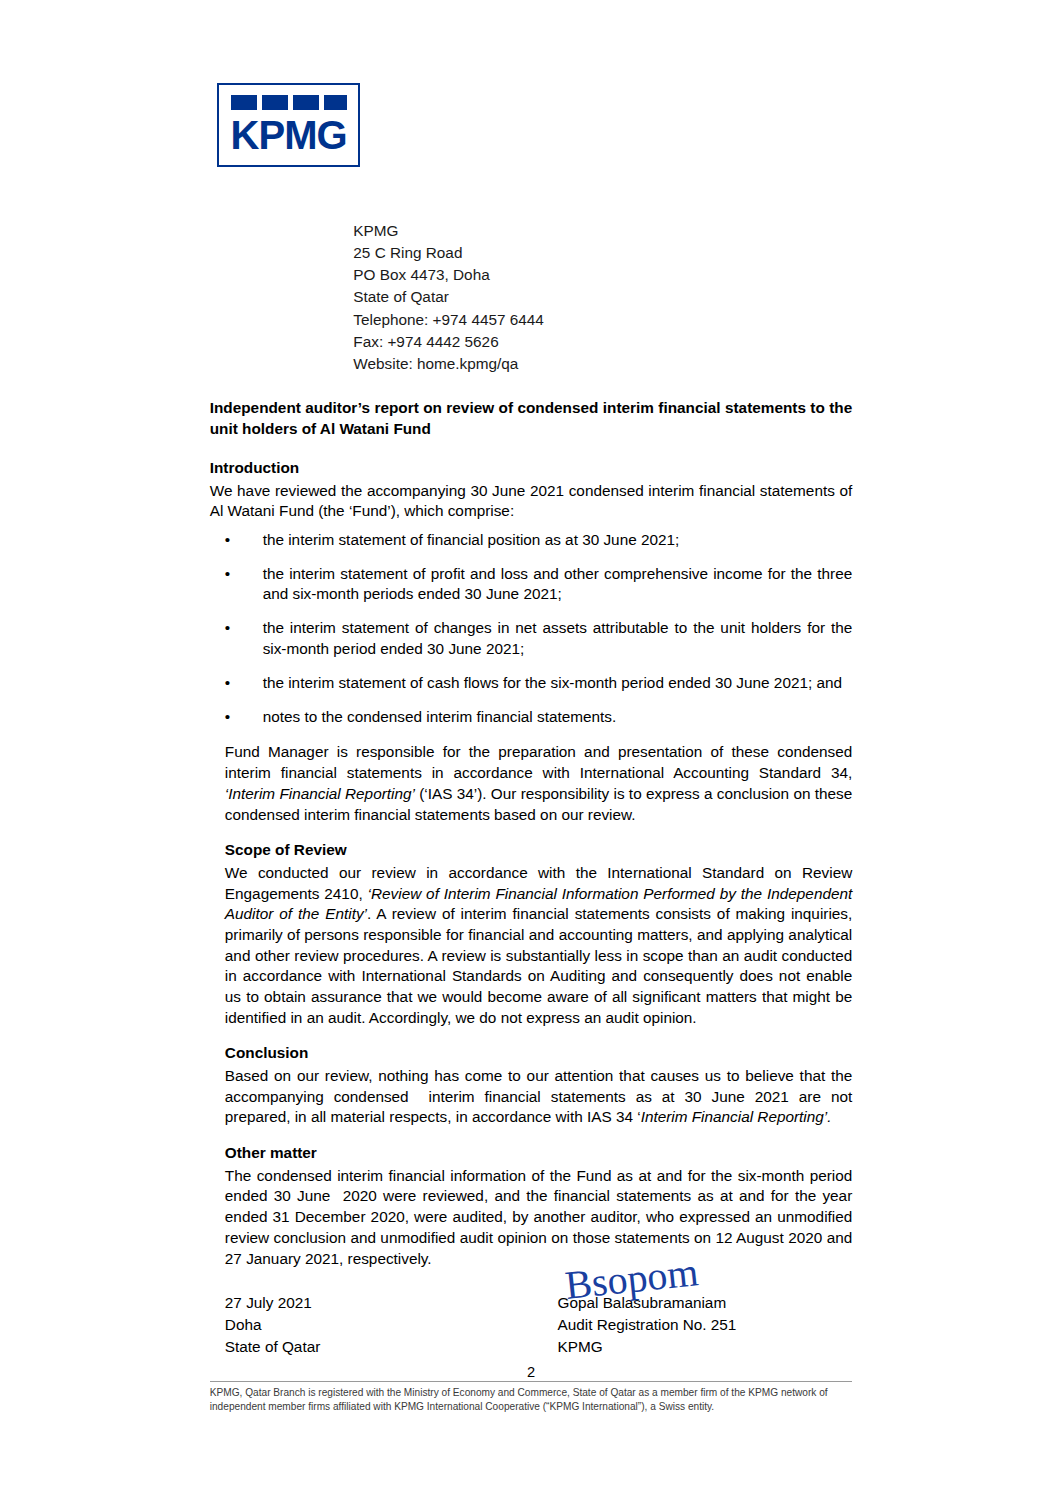KPMG
KPMG 25 C Ring Road PO Box 4473, Doha State of Qatar Telephone: +974 4457 6444 Fax: +974 4442 5626 Website: home.kpmg/qa
Independent auditor’s report on review of condensed interim financial statements to the unit holders of Al Watani Fund
Introduction
We have reviewed the accompanying 30 June 2021 condensed interim financial statements of Al Watani Fund (the ‘Fund’), which comprise:
the interim statement of financial position as at 30 June 2021;
the interim statement of profit and loss and other comprehensive income for the three and six-month periods ended 30 June 2021;
the interim statement of changes in net assets attributable to the unit holders for the six-month period ended 30 June 2021;
the interim statement of cash flows for the six-month period ended 30 June 2021; and
notes to the condensed interim financial statements.
Fund Manager is responsible for the preparation and presentation of these condensed interim financial statements in accordance with International Accounting Standard 34, ‘Interim Financial Reporting’ (‘IAS 34’). Our responsibility is to express a conclusion on these condensed interim financial statements based on our review.
Scope of Review
We conducted our review in accordance with the International Standard on Review Engagements 2410, ‘Review of Interim Financial Information Performed by the Independent Auditor of the Entity’. A review of interim financial statements consists of making inquiries, primarily of persons responsible for financial and accounting matters, and applying analytical and other review procedures. A review is substantially less in scope than an audit conducted in accordance with International Standards on Auditing and consequently does not enable us to obtain assurance that we would become aware of all significant matters that might be identified in an audit. Accordingly, we do not express an audit opinion.
Conclusion
Based on our review, nothing has come to our attention that causes us to believe that the accompanying condensed interim financial statements as at 30 June 2021 are not prepared, in all material respects, in accordance with IAS 34 ‘Interim Financial Reporting’.
Other matter
The condensed interim financial information of the Fund as at and for the six-month period ended 30 June 2020 were reviewed, and the financial statements as at and for the year ended 31 December 2020, were audited, by another auditor, who expressed an unmodified review conclusion and unmodified audit opinion on those statements on 12 August 2020 and 27 January 2021, respectively.
27 July 2021
Doha
State of Qatar
Bsopom Gopal Balasubramaniam
Audit Registration No. 251
KPMG
2
KPMG, Qatar Branch is registered with the Ministry of Economy and Commerce, State of Qatar as a member firm of the KPMG network of independent member firms affiliated with KPMG International Cooperative (“KPMG International”), a Swiss entity.